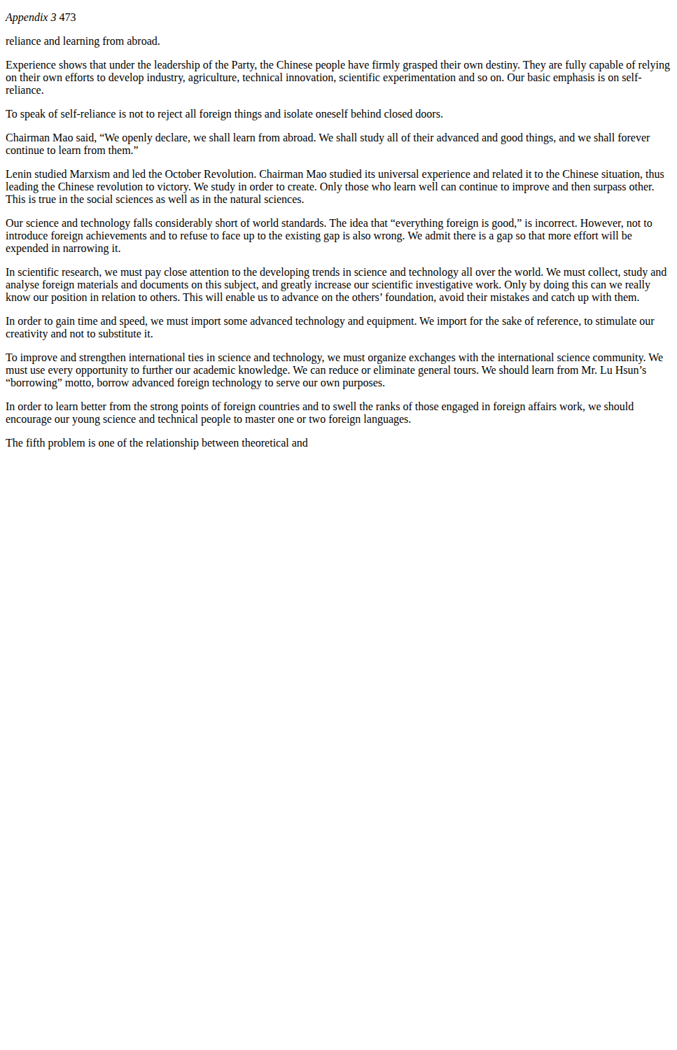Appendix 3 473
reliance and learning from abroad.
Experience shows that under the leadership of the Party, the Chinese people have firmly grasped their own destiny. They are fully capable of relying on their own efforts to develop industry, agriculture, technical innovation, scientific experimentation and so on. Our basic emphasis is on self-reliance.
To speak of self-reliance is not to reject all foreign things and isolate oneself behind closed doors.
Chairman Mao said, “We openly declare, we shall learn from abroad. We shall study all of their advanced and good things, and we shall forever continue to learn from them.”
Lenin studied Marxism and led the October Revolution. Chairman Mao studied its universal experience and related it to the Chinese situation, thus leading the Chinese revolution to victory. We study in order to create. Only those who learn well can continue to improve and then surpass other. This is true in the social sciences as well as in the natural sciences.
Our science and technology falls considerably short of world standards. The idea that “everything foreign is good,” is incorrect. However, not to introduce foreign achievements and to refuse to face up to the existing gap is also wrong. We admit there is a gap so that more effort will be expended in narrowing it.
In scientific research, we must pay close attention to the developing trends in science and technology all over the world. We must collect, study and analyse foreign materials and documents on this subject, and greatly increase our scientific investigative work. Only by doing this can we really know our position in relation to others. This will enable us to advance on the others’ foundation, avoid their mistakes and catch up with them.
In order to gain time and speed, we must import some advanced technology and equipment. We import for the sake of reference, to stimulate our creativity and not to substitute it.
To improve and strengthen international ties in science and technology, we must organize exchanges with the international science community. We must use every opportunity to further our academic knowledge. We can reduce or eliminate general tours. We should learn from Mr. Lu Hsun’s “borrowing” motto, borrow advanced foreign technology to serve our own purposes.
In order to learn better from the strong points of foreign countries and to swell the ranks of those engaged in foreign affairs work, we should encourage our young science and technical people to master one or two foreign languages.
The fifth problem is one of the relationship between theoretical and